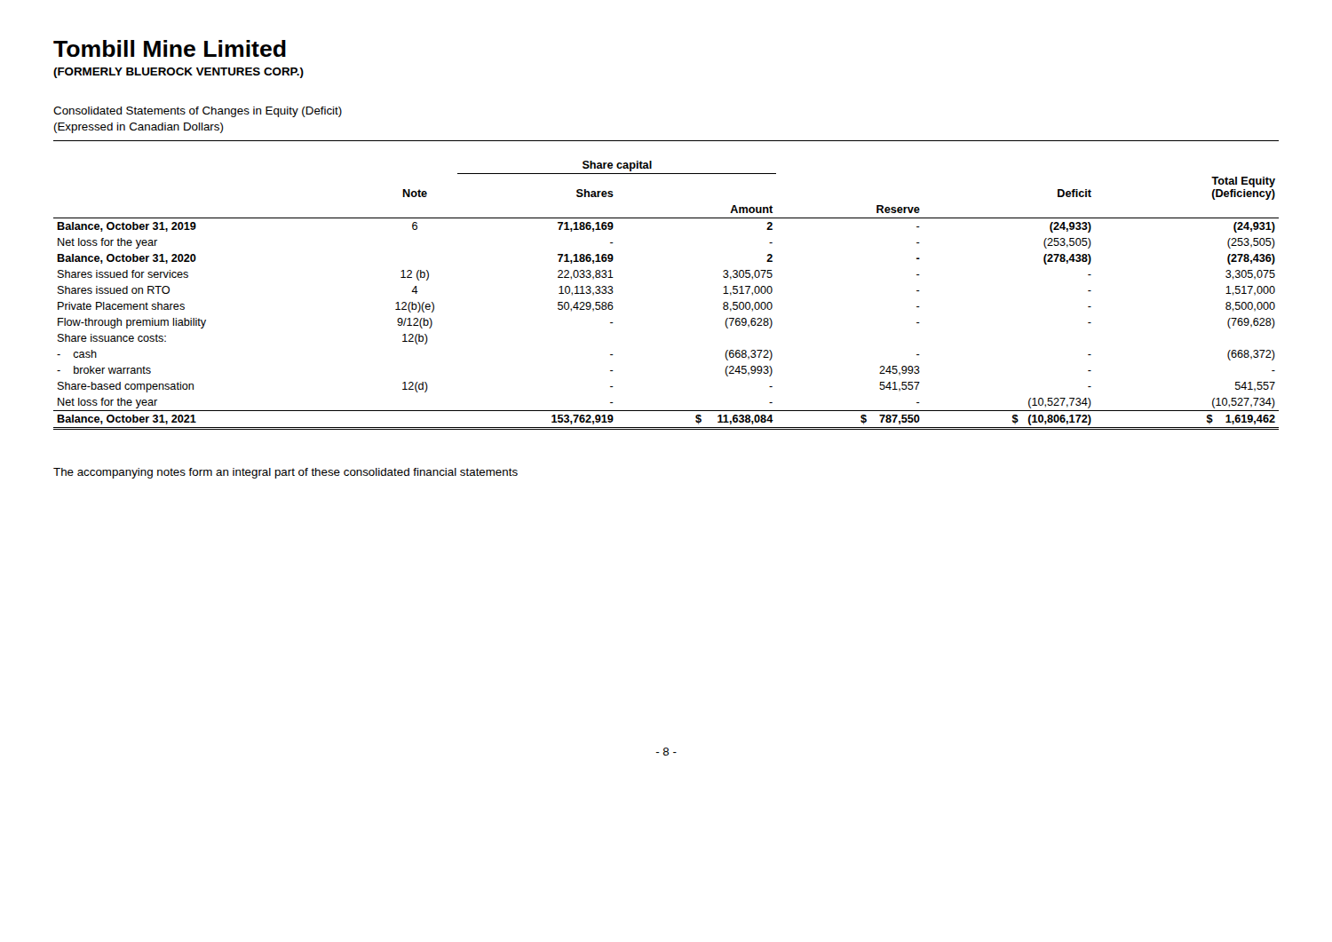Tombill Mine Limited
(FORMERLY BLUEROCK VENTURES CORP.)
Consolidated Statements of Changes in Equity (Deficit)
(Expressed in Canadian Dollars)
| | | Share capital | | | |
| --- | --- | --- | --- | --- | --- |
| | Note | Shares | | | Deficit | Total Equity (Deficiency) |
| | | | Amount | Reserve | | |
| Balance, October 31, 2019 | 6 | 71,186,169 | 2 | - | (24,933) | (24,931) |
| Net loss for the year | | - | - | - | (253,505) | (253,505) |
| Balance, October 31, 2020 | | 71,186,169 | 2 | - | (278,438) | (278,436) |
| Shares issued for services | 12 (b) | 22,033,831 | 3,305,075 | - | - | 3,305,075 |
| Shares issued on RTO | 4 | 10,113,333 | 1,517,000 | - | - | 1,517,000 |
| Private Placement shares | 12(b)(e) | 50,429,586 | 8,500,000 | - | - | 8,500,000 |
| Flow-through premium liability | 9/12(b) | - | (769,628) | - | - | (769,628) |
| Share issuance costs: | 12(b) | | | | | |
| - cash | | - | (668,372) | - | - | (668,372) |
| - broker warrants | | - | (245,993) | 245,993 | - | - |
| Share-based compensation | 12(d) | - | - | 541,557 | - | 541,557 |
| Net loss for the year | | - | - | - | (10,527,734) | (10,527,734) |
| Balance, October 31, 2021 | | 153,762,919 | $ 11,638,084 | $ 787,550 | $ (10,806,172) | $ 1,619,462 |
The accompanying notes form an integral part of these consolidated financial statements
- 8 -